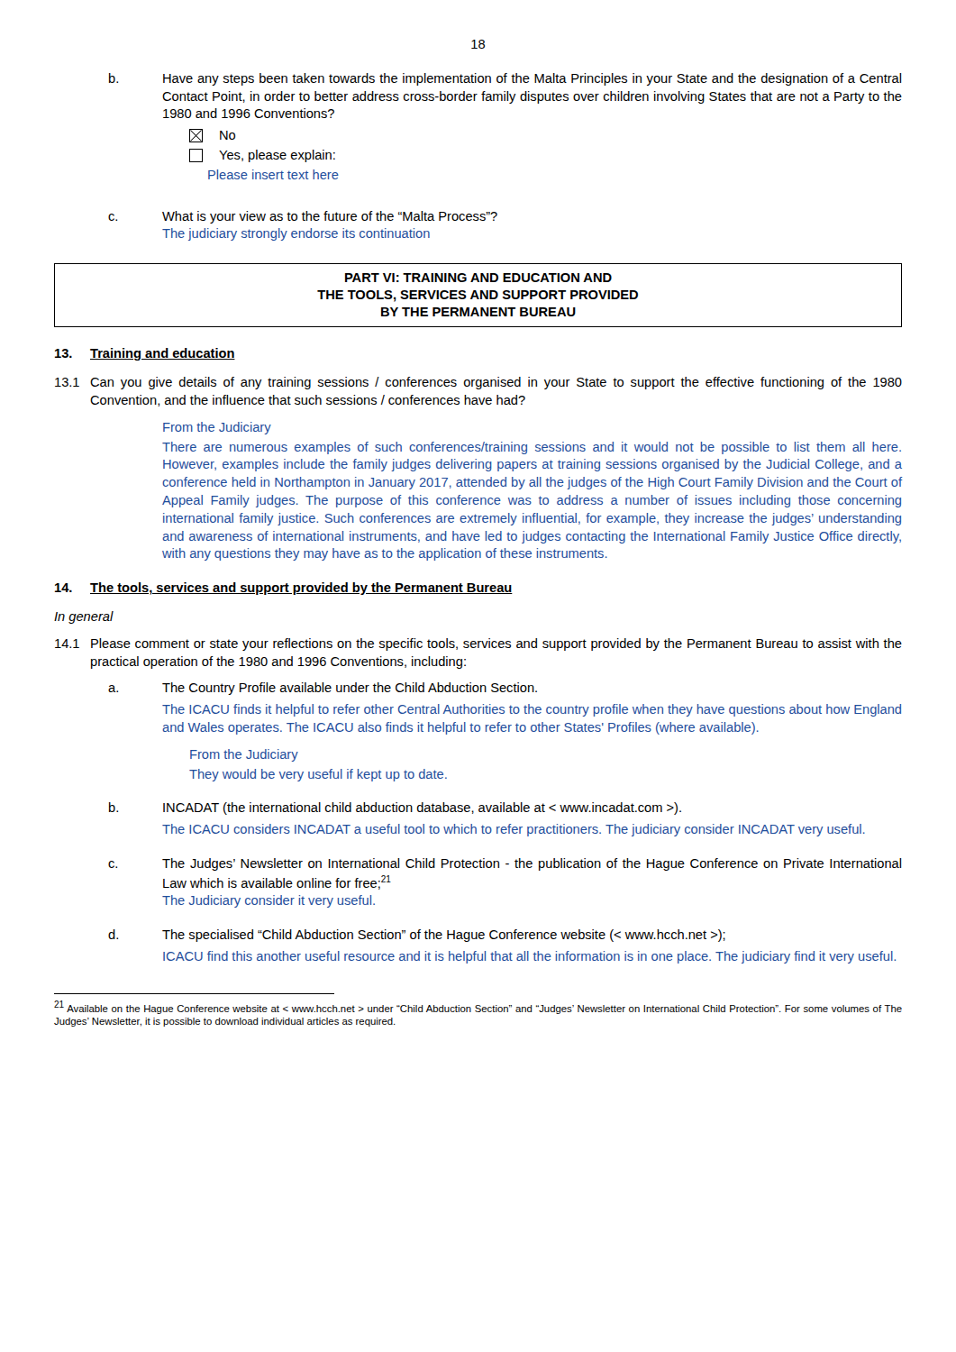18
b.
Have any steps been taken towards the implementation of the Malta Principles in your State and the designation of a Central Contact Point, in order to better address cross-border family disputes over children involving States that are not a Party to the 1980 and 1996 Conventions?
No
Yes, please explain:
Please insert text here
c.
What is your view as to the future of the “Malta Process”?
The judiciary strongly endorse its continuation
PART VI: TRAINING AND EDUCATION AND
THE TOOLS, SERVICES AND SUPPORT PROVIDED
BY THE PERMANENT BUREAU
13.
Training and education
13.1
Can you give details of any training sessions / conferences organised in your State to support the effective functioning of the 1980 Convention, and the influence that such sessions / conferences have had?
From the Judiciary
There are numerous examples of such conferences/training sessions and it would not be possible to list them all here. However, examples include the family judges delivering papers at training sessions organised by the Judicial College, and a conference held in Northampton in January 2017, attended by all the judges of the High Court Family Division and the Court of Appeal Family judges. The purpose of this conference was to address a number of issues including those concerning international family justice. Such conferences are extremely influential, for example, they increase the judges’ understanding and awareness of international instruments, and have led to judges contacting the International Family Justice Office directly, with any questions they may have as to the application of these instruments.
14.
The tools, services and support provided by the Permanent Bureau
In general
14.1
Please comment or state your reflections on the specific tools, services and support provided by the Permanent Bureau to assist with the practical operation of the 1980 and 1996 Conventions, including:
a.
The Country Profile available under the Child Abduction Section.
The ICACU finds it helpful to refer other Central Authorities to the country profile when they have questions about how England and Wales operates. The ICACU also finds it helpful to refer to other States' Profiles (where available).
From the Judiciary
They would be very useful if kept up to date.
b.
INCADAT (the international child abduction database, available at < www.incadat.com >).
The ICACU considers INCADAT a useful tool to which to refer practitioners. The judiciary consider INCADAT very useful.
c.
The Judges’ Newsletter on International Child Protection - the publication of the Hague Conference on Private International Law which is available online for free;21
The Judiciary consider it very useful.
d.
The specialised “Child Abduction Section” of the Hague Conference website (< www.hcch.net >);
ICACU find this another useful resource and it is helpful that all the information is in one place. The judiciary find it very useful.
21 Available on the Hague Conference website at < www.hcch.net > under “Child Abduction Section” and “Judges’ Newsletter on International Child Protection”. For some volumes of The Judges’ Newsletter, it is possible to download individual articles as required.